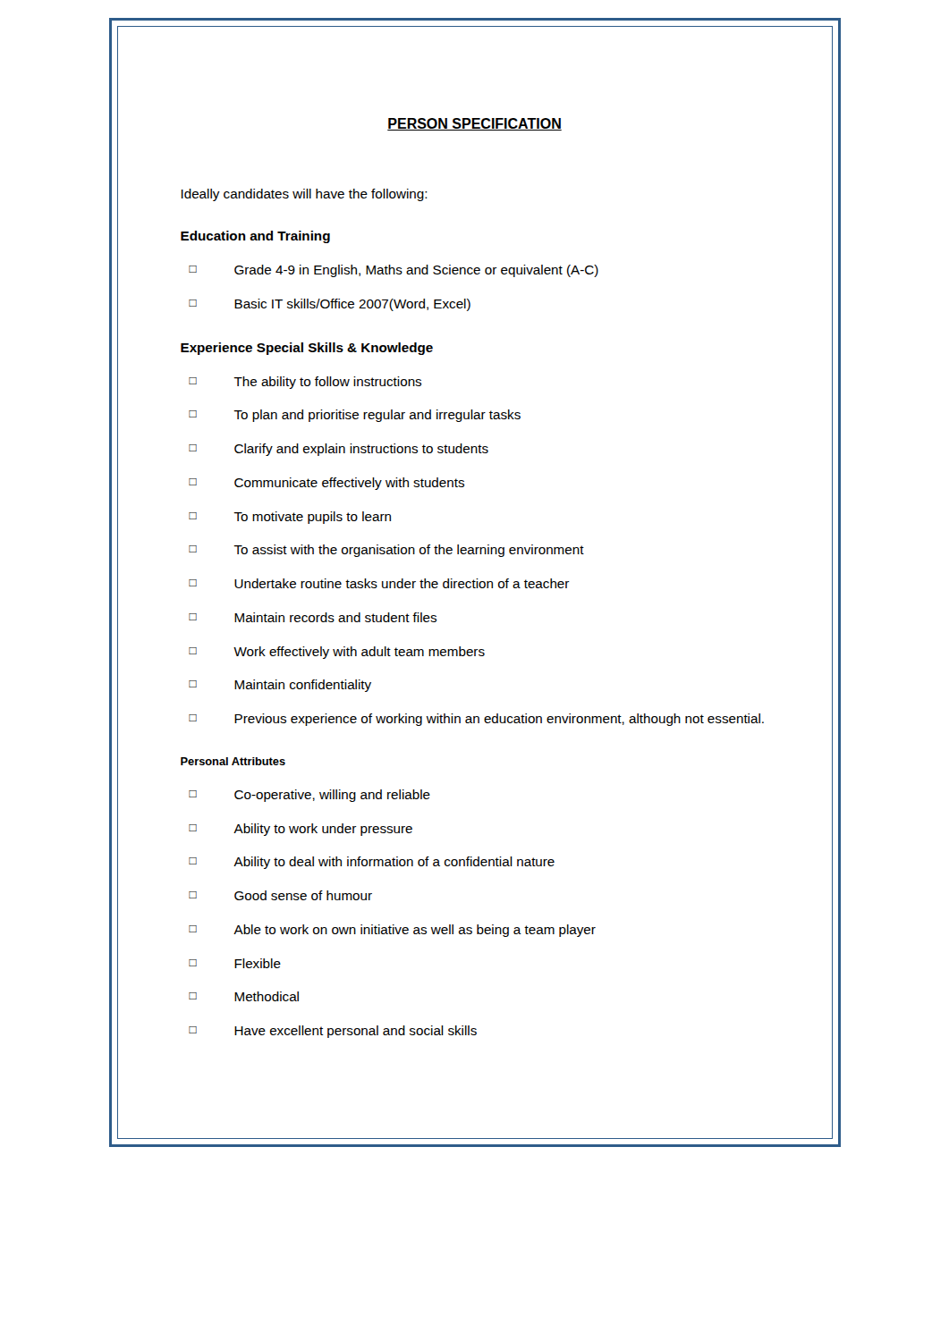PERSON SPECIFICATION
Ideally candidates will have the following:
Education and Training
Grade 4-9 in English, Maths and Science or equivalent (A-C)
Basic IT skills/Office 2007(Word, Excel)
Experience Special Skills & Knowledge
The ability to follow instructions
To plan and prioritise regular and irregular tasks
Clarify and explain instructions to students
Communicate effectively with students
To motivate pupils to learn
To assist with the organisation of the learning environment
Undertake routine tasks under the direction of a teacher
Maintain records and student files
Work effectively with adult team members
Maintain confidentiality
Previous experience of working within an education environment, although not essential.
Personal Attributes
Co-operative, willing and reliable
Ability to work under pressure
Ability to deal with information of a confidential nature
Good sense of humour
Able to work on own initiative as well as being a team player
Flexible
Methodical
Have excellent personal and social skills